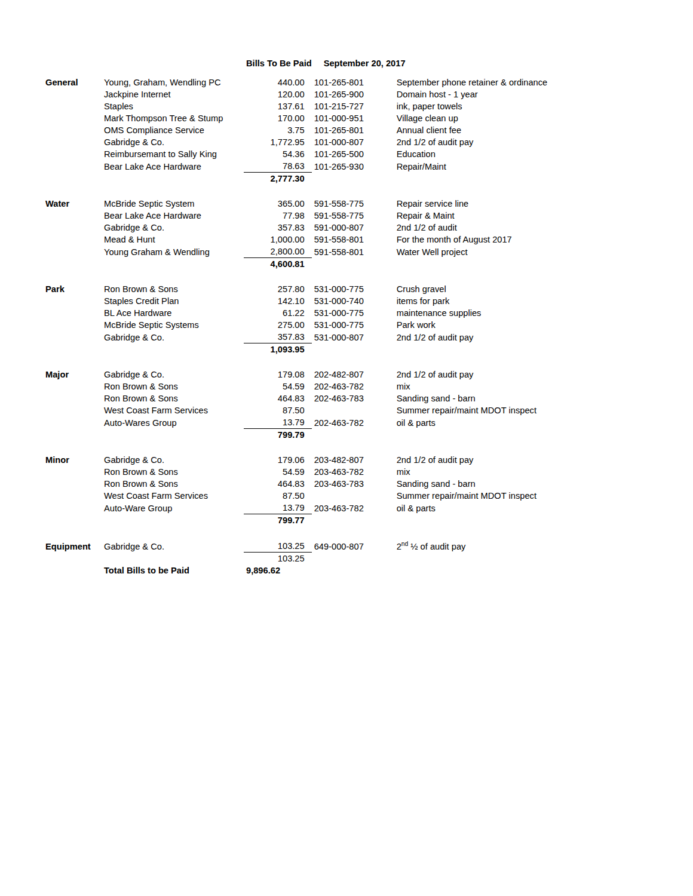| | | Bills To Be Paid | September 20, 2017 |
| General | Young, Graham, Wendling PC | 440.00 | 101-265-801 | September phone retainer & ordinance |
| | Jackpine Internet | 120.00 | 101-265-900 | Domain host - 1 year |
| | Staples | 137.61 | 101-215-727 | ink, paper towels |
| | Mark Thompson Tree & Stump | 170.00 | 101-000-951 | Village clean up |
| | OMS Compliance Service | 3.75 | 101-265-801 | Annual client fee |
| | Gabridge & Co. | 1,772.95 | 101-000-807 | 2nd 1/2 of audit pay |
| | Reimbursemant to Sally King | 54.36 | 101-265-500 | Education |
| | Bear Lake Ace Hardware | 78.63 | 101-265-930 | Repair/Maint |
| | | 2,777.30 | | |
| Water | McBride Septic System | 365.00 | 591-558-775 | Repair service line |
| | Bear Lake Ace Hardware | 77.98 | 591-558-775 | Repair & Maint |
| | Gabridge & Co. | 357.83 | 591-000-807 | 2nd 1/2 of audit |
| | Mead & Hunt | 1,000.00 | 591-558-801 | For the month of August 2017 |
| | Young Graham & Wendling | 2,800.00 | 591-558-801 | Water Well project |
| | | 4,600.81 | | |
| Park | Ron Brown & Sons | 257.80 | 531-000-775 | Crush gravel |
| | Staples Credit Plan | 142.10 | 531-000-740 | items for park |
| | BL Ace Hardware | 61.22 | 531-000-775 | maintenance supplies |
| | McBride Septic Systems | 275.00 | 531-000-775 | Park work |
| | Gabridge & Co. | 357.83 | 531-000-807 | 2nd 1/2 of audit pay |
| | | 1,093.95 | | |
| Major | Gabridge & Co. | 179.08 | 202-482-807 | 2nd 1/2 of audit pay |
| | Ron Brown & Sons | 54.59 | 202-463-782 | mix |
| | Ron Brown & Sons | 464.83 | 202-463-783 | Sanding sand - barn |
| | West Coast Farm Services | 87.50 | | Summer repair/maint MDOT inspect |
| | Auto-Wares Group | 13.79 | 202-463-782 | oil & parts |
| | | 799.79 | | |
| Minor | Gabridge & Co. | 179.06 | 203-482-807 | 2nd 1/2 of audit pay |
| | Ron Brown & Sons | 54.59 | 203-463-782 | mix |
| | Ron Brown & Sons | 464.83 | 203-463-783 | Sanding sand - barn |
| | West Coast Farm Services | 87.50 | | Summer repair/maint MDOT inspect |
| | Auto-Ware Group | 13.79 | 203-463-782 | oil & parts |
| | | 799.77 | | |
| Equipment | Gabridge & Co. | 103.25 | 649-000-807 | 2 nd ½ of audit pay |
| | | 103.25 | | |
| | Total Bills to be Paid | 9,896.62 | | |